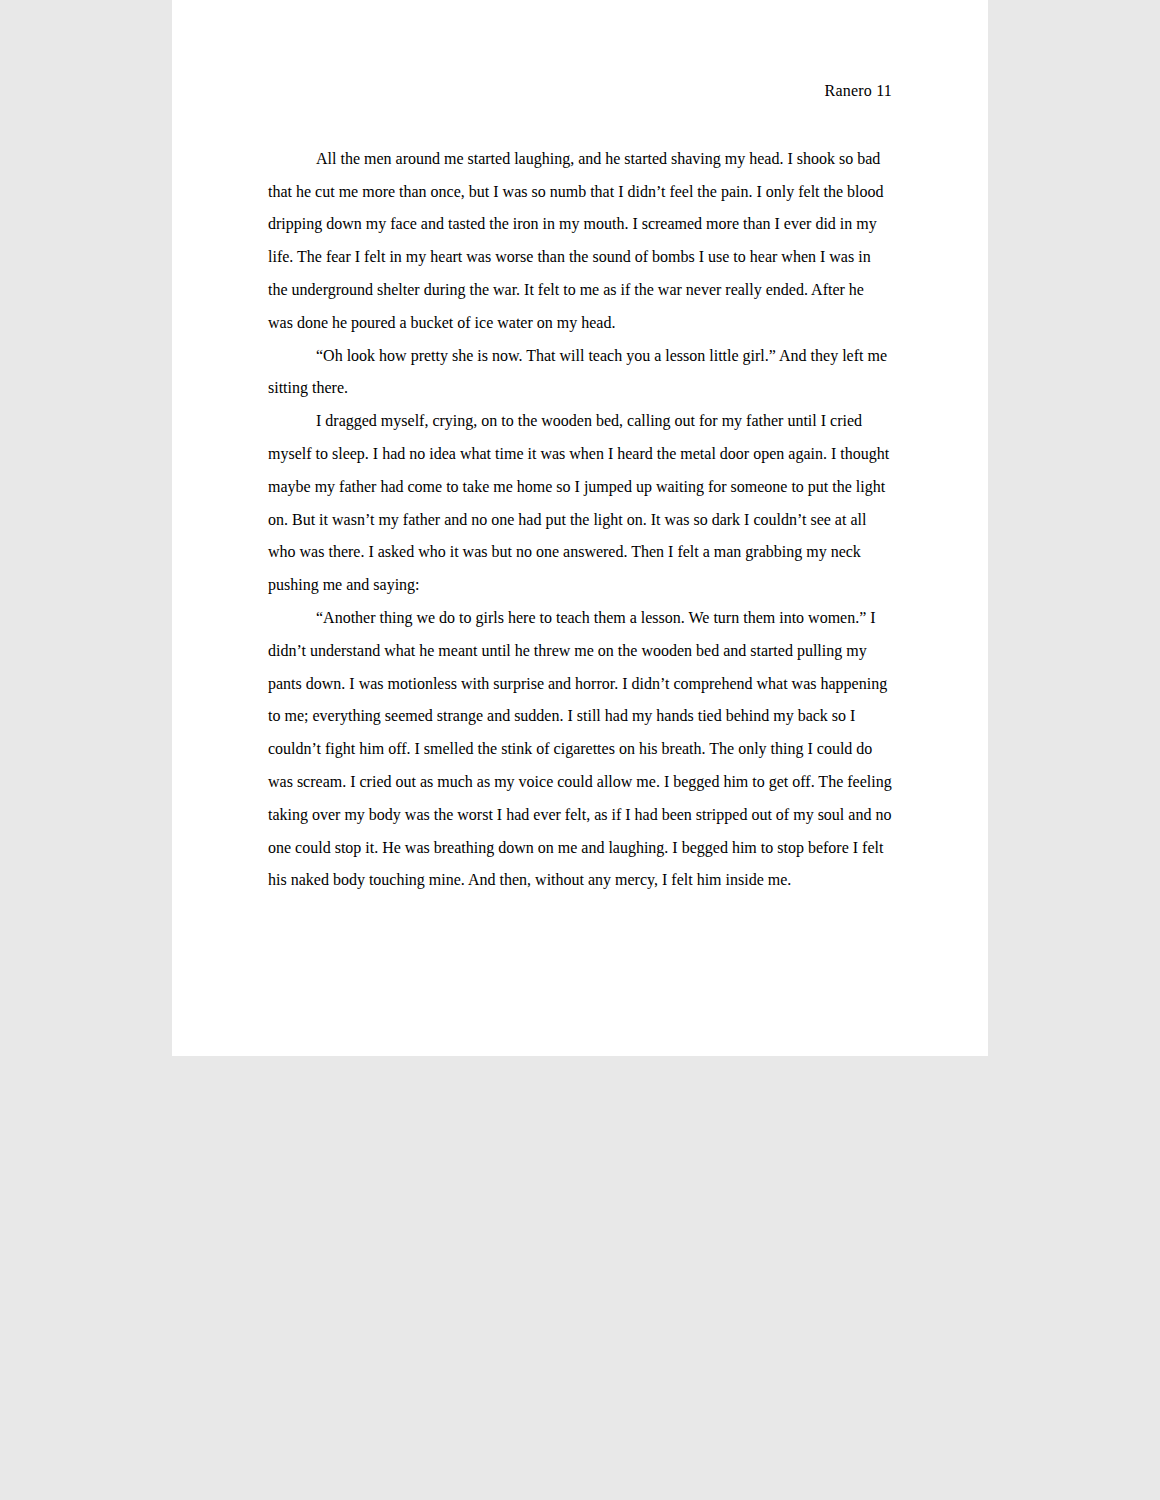Ranero 11
All the men around me started laughing, and he started shaving my head. I shook so bad that he cut me more than once, but I was so numb that I didn’t feel the pain. I only felt the blood dripping down my face and tasted the iron in my mouth. I screamed more than I ever did in my life. The fear I felt in my heart was worse than the sound of bombs I use to hear when I was in the underground shelter during the war. It felt to me as if the war never really ended. After he was done he poured a bucket of ice water on my head.
“Oh look how pretty she is now. That will teach you a lesson little girl.” And they left me sitting there.
I dragged myself, crying, on to the wooden bed, calling out for my father until I cried myself to sleep. I had no idea what time it was when I heard the metal door open again. I thought maybe my father had come to take me home so I jumped up waiting for someone to put the light on. But it wasn’t my father and no one had put the light on. It was so dark I couldn’t see at all who was there. I asked who it was but no one answered. Then I felt a man grabbing my neck pushing me and saying:
“Another thing we do to girls here to teach them a lesson. We turn them into women.” I didn’t understand what he meant until he threw me on the wooden bed and started pulling my pants down. I was motionless with surprise and horror. I didn’t comprehend what was happening to me; everything seemed strange and sudden. I still had my hands tied behind my back so I couldn’t fight him off. I smelled the stink of cigarettes on his breath. The only thing I could do was scream. I cried out as much as my voice could allow me. I begged him to get off. The feeling taking over my body was the worst I had ever felt, as if I had been stripped out of my soul and no one could stop it. He was breathing down on me and laughing. I begged him to stop before I felt his naked body touching mine. And then, without any mercy, I felt him inside me.